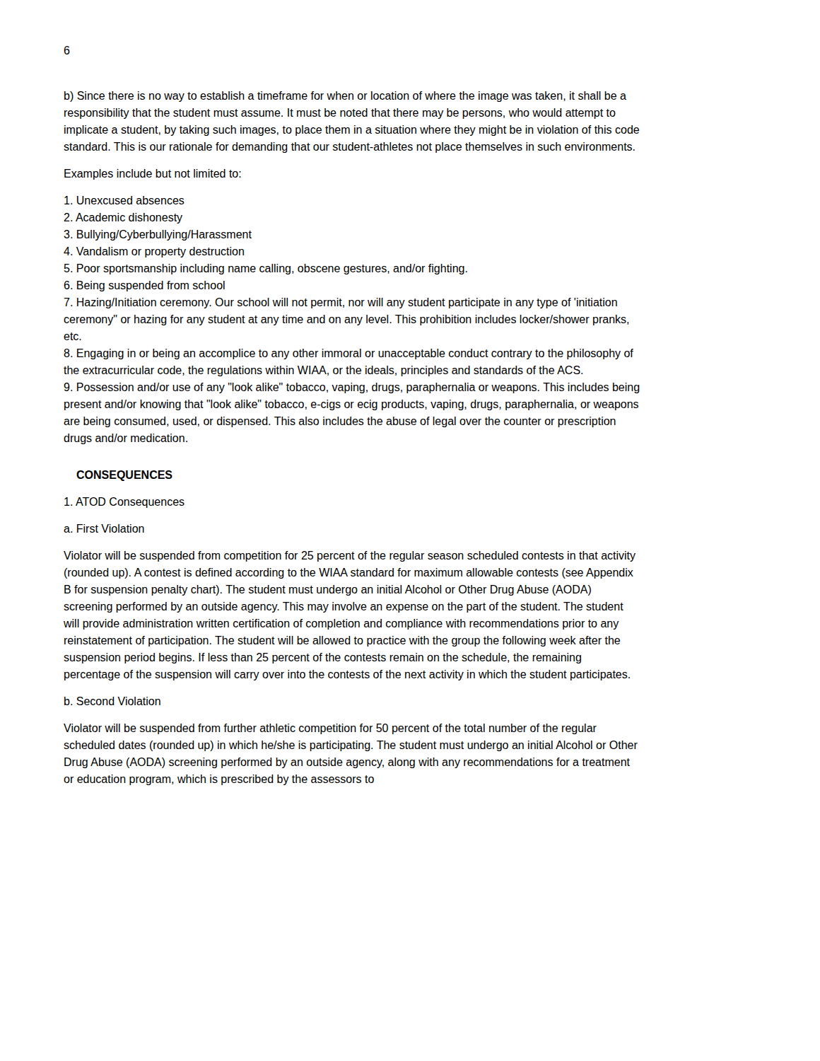6
b) Since there is no way to establish a timeframe for when or location of where the image was taken, it shall be a responsibility that the student must assume. It must be noted that there may be persons, who would attempt to implicate a student, by taking such images, to place them in a situation where they might be in violation of this code standard. This is our rationale for demanding that our student-athletes not place themselves in such environments.
Examples include but not limited to:
1. Unexcused absences
2. Academic dishonesty
3. Bullying/Cyberbullying/Harassment
4. Vandalism or property destruction
5. Poor sportsmanship including name calling, obscene gestures, and/or fighting.
6. Being suspended from school
7. Hazing/Initiation ceremony. Our school will not permit, nor will any student participate in any type of 'initiation ceremony" or hazing for any student at any time and on any level. This prohibition includes locker/shower pranks, etc.
8. Engaging in or being an accomplice to any other immoral or unacceptable conduct contrary to the philosophy of the extracurricular code, the regulations within WIAA, or the ideals, principles and standards of the ACS.
9. Possession and/or use of any "look alike" tobacco, vaping, drugs, paraphernalia or weapons. This includes being present and/or knowing that "look alike" tobacco, e-cigs or ecig products, vaping, drugs, paraphernalia, or weapons are being consumed, used, or dispensed. This also includes the abuse of legal over the counter or prescription drugs and/or medication.
CONSEQUENCES
1. ATOD Consequences
a. First Violation
Violator will be suspended from competition for 25 percent of the regular season scheduled contests in that activity (rounded up). A contest is defined according to the WIAA standard for maximum allowable contests (see Appendix B for suspension penalty chart). The student must undergo an initial Alcohol or Other Drug Abuse (AODA) screening performed by an outside agency. This may involve an expense on the part of the student. The student will provide administration written certification of completion and compliance with recommendations prior to any reinstatement of participation. The student will be allowed to practice with the group the following week after the suspension period begins. If less than 25 percent of the contests remain on the schedule, the remaining percentage of the suspension will carry over into the contests of the next activity in which the student participates.
b. Second Violation
Violator will be suspended from further athletic competition for 50 percent of the total number of the regular scheduled dates (rounded up) in which he/she is participating. The student must undergo an initial Alcohol or Other Drug Abuse (AODA) screening performed by an outside agency, along with any recommendations for a treatment or education program, which is prescribed by the assessors to